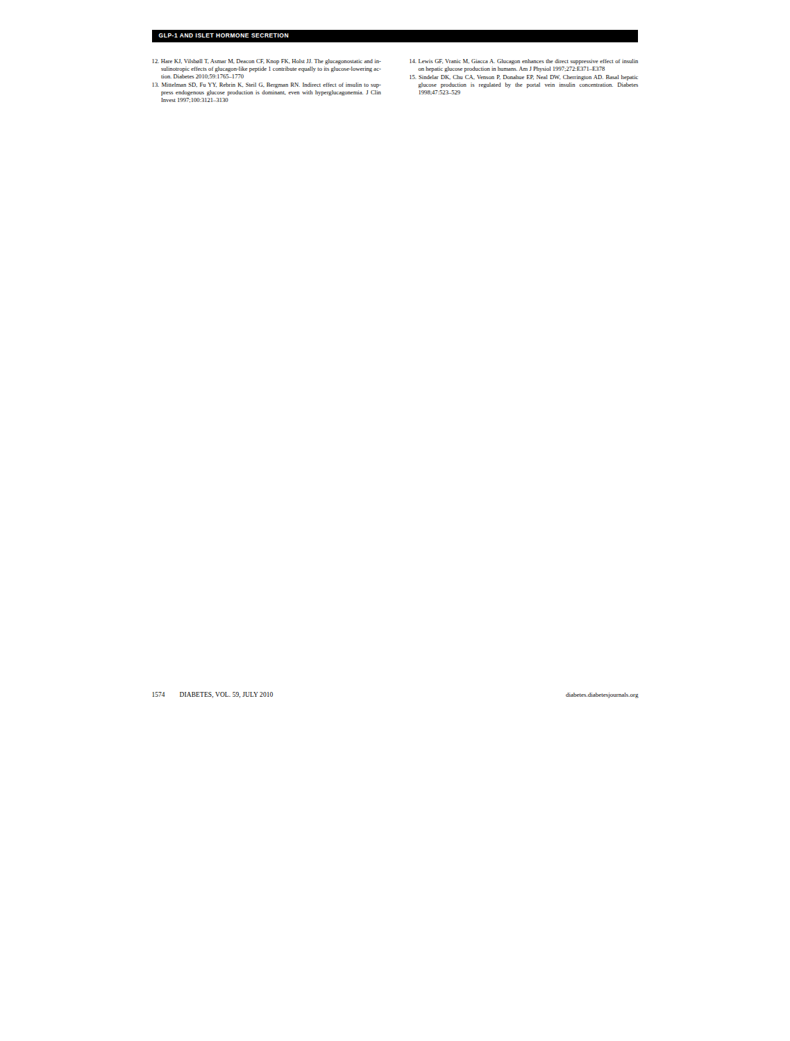GLP-1 and Islet Hormone Secretion
Hare KJ, Vilsbøll T, Asmar M, Deacon CF, Knop FK, Holst JJ. The glucagonostatic and insulinotropic effects of glucagon-like peptide 1 contribute equally to its glucose-lowering action. Diabetes 2010;59:1765–1770
Mittelman SD, Fu YY, Rebrin K, Steil G, Bergman RN. Indirect effect of insulin to suppress endogenous glucose production is dominant, even with hyperglucagonemia. J Clin Invest 1997;100:3121–3130
Lewis GF, Vranic M, Giacca A. Glucagon enhances the direct suppressive effect of insulin on hepatic glucose production in humans. Am J Physiol 1997;272:E371–E378
Sindelar DK, Chu CA, Venson P, Donahue EP, Neal DW, Cherrington AD. Basal hepatic glucose production is regulated by the portal vein insulin concentration. Diabetes 1998;47:523–529
1574 DIABETES, VOL. 59, JULY 2010 diabetes.diabetesjournals.org